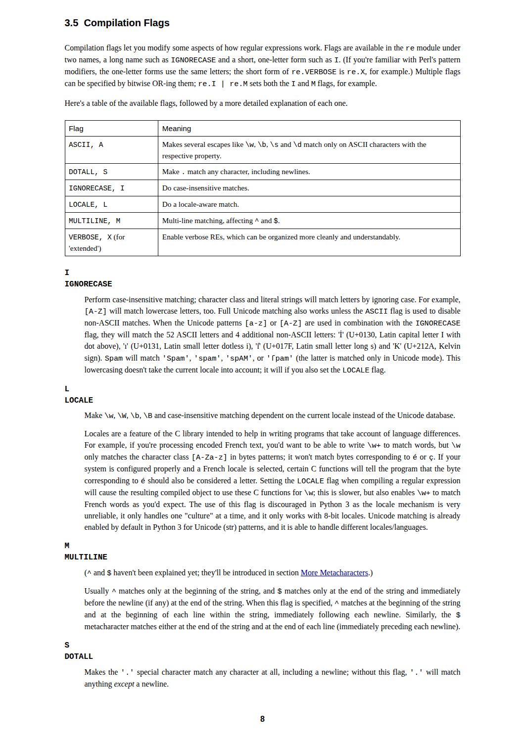3.5 Compilation Flags
Compilation flags let you modify some aspects of how regular expressions work. Flags are available in the re module under two names, a long name such as IGNORECASE and a short, one-letter form such as I. (If you're familiar with Perl's pattern modifiers, the one-letter forms use the same letters; the short form of re.VERBOSE is re.X, for example.) Multiple flags can be specified by bitwise OR-ing them; re.I | re.M sets both the I and M flags, for example.
Here's a table of the available flags, followed by a more detailed explanation of each one.
| Flag | Meaning |
| --- | --- |
| ASCII, A | Makes several escapes like \w , \b , \s and \d match only on ASCII characters with the respective property. |
| DOTALL, S | Make . match any character, including newlines. |
| IGNORECASE, I | Do case-insensitive matches. |
| LOCALE, L | Do a locale-aware match. |
| MULTILINE, M | Multi-line matching, affecting ^ and $ . |
| VERBOSE, X (for 'extended') | Enable verbose REs, which can be organized more cleanly and understandably. |
I
IGNORECASE
Perform case-insensitive matching; character class and literal strings will match letters by ignoring case. For example, [A-Z] will match lowercase letters, too. Full Unicode matching also works unless the ASCII flag is used to disable non-ASCII matches. When the Unicode patterns [a-z] or [A-Z] are used in combination with the IGNORECASE flag, they will match the 52 ASCII letters and 4 additional non-ASCII letters: 'İ' (U+0130, Latin capital letter I with dot above), 'ı' (U+0131, Latin small letter dotless i), 'ſ' (U+017F, Latin small letter long s) and 'K' (U+212A, Kelvin sign). Spam will match 'Spam', 'spam', 'spAM', or 'ſpam' (the latter is matched only in Unicode mode). This lowercasing doesn't take the current locale into account; it will if you also set the LOCALE flag.
L
LOCALE
Make \w, \W, \b, \B and case-insensitive matching dependent on the current locale instead of the Unicode database.
Locales are a feature of the C library intended to help in writing programs that take account of language differences. For example, if you're processing encoded French text, you'd want to be able to write \w+ to match words, but \w only matches the character class [A-Za-z] in bytes patterns; it won't match bytes corresponding to é or ç. If your system is configured properly and a French locale is selected, certain C functions will tell the program that the byte corresponding to é should also be considered a letter. Setting the LOCALE flag when compiling a regular expression will cause the resulting compiled object to use these C functions for \w; this is slower, but also enables \w+ to match French words as you'd expect. The use of this flag is discouraged in Python 3 as the locale mechanism is very unreliable, it only handles one "culture" at a time, and it only works with 8-bit locales. Unicode matching is already enabled by default in Python 3 for Unicode (str) patterns, and it is able to handle different locales/languages.
M
MULTILINE
(^ and $ haven't been explained yet; they'll be introduced in section More Metacharacters.)
Usually ^ matches only at the beginning of the string, and $ matches only at the end of the string and immediately before the newline (if any) at the end of the string. When this flag is specified, ^ matches at the beginning of the string and at the beginning of each line within the string, immediately following each newline. Similarly, the $ metacharacter matches either at the end of the string and at the end of each line (immediately preceding each newline).
S
DOTALL
Makes the '.' special character match any character at all, including a newline; without this flag, '.' will match anything except a newline.
8